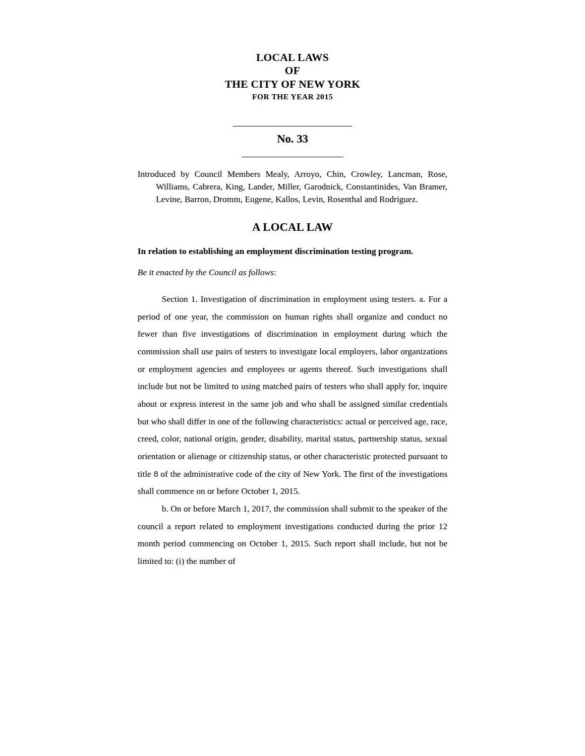LOCAL LAWS
OF
THE CITY OF NEW YORK
FOR THE YEAR 2015
No. 33
Introduced by Council Members Mealy, Arroyo, Chin, Crowley, Lancman, Rose, Williams, Cabrera, King, Lander, Miller, Garodnick, Constantinides, Van Bramer, Levine, Barron, Dromm, Eugene, Kallos, Levin, Rosenthal and Rodriguez.
A LOCAL LAW
In relation to establishing an employment discrimination testing program.
Be it enacted by the Council as follows:
Section 1. Investigation of discrimination in employment using testers. a. For a period of one year, the commission on human rights shall organize and conduct no fewer than five investigations of discrimination in employment during which the commission shall use pairs of testers to investigate local employers, labor organizations or employment agencies and employees or agents thereof. Such investigations shall include but not be limited to using matched pairs of testers who shall apply for, inquire about or express interest in the same job and who shall be assigned similar credentials but who shall differ in one of the following characteristics: actual or perceived age, race, creed, color, national origin, gender, disability, marital status, partnership status, sexual orientation or alienage or citizenship status, or other characteristic protected pursuant to title 8 of the administrative code of the city of New York. The first of the investigations shall commence on or before October 1, 2015.
b. On or before March 1, 2017, the commission shall submit to the speaker of the council a report related to employment investigations conducted during the prior 12 month period commencing on October 1, 2015. Such report shall include, but not be limited to: (i) the number of